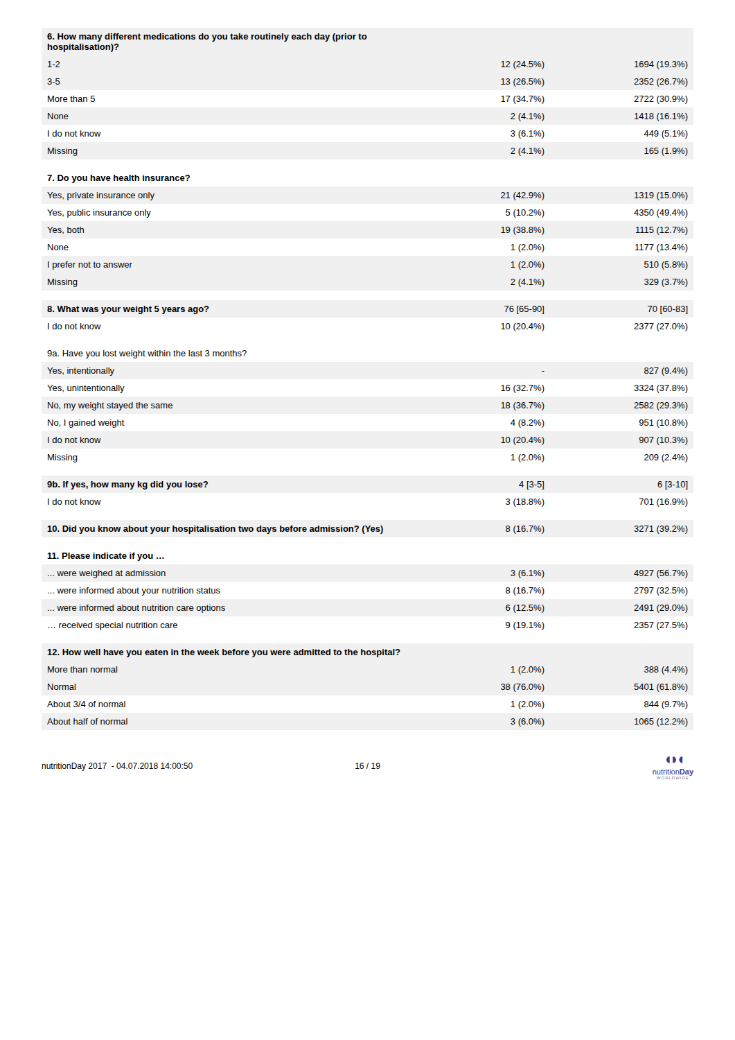| 6. How many different medications do you take routinely each day (prior to hospitalisation)? | | |
| 1-2 | 12 (24.5%) | 1694 (19.3%) |
| 3-5 | 13 (26.5%) | 2352 (26.7%) |
| More than 5 | 17 (34.7%) | 2722 (30.9%) |
| None | 2 (4.1%) | 1418 (16.1%) |
| I do not know | 3 (6.1%) | 449 (5.1%) |
| Missing | 2 (4.1%) | 165 (1.9%) |
| 7. Do you have health insurance? | | |
| Yes, private insurance only | 21 (42.9%) | 1319 (15.0%) |
| Yes, public insurance only | 5 (10.2%) | 4350 (49.4%) |
| Yes, both | 19 (38.8%) | 1115 (12.7%) |
| None | 1 (2.0%) | 1177 (13.4%) |
| I prefer not to answer | 1 (2.0%) | 510 (5.8%) |
| Missing | 2 (4.1%) | 329 (3.7%) |
| 8. What was your weight 5 years ago? | 76 [65-90] | 70 [60-83] |
| I do not know | 10 (20.4%) | 2377 (27.0%) |
| 9a. Have you lost weight within the last 3 months? | | |
| Yes, intentionally | - | 827 (9.4%) |
| Yes, unintentionally | 16 (32.7%) | 3324 (37.8%) |
| No, my weight stayed the same | 18 (36.7%) | 2582 (29.3%) |
| No, I gained weight | 4 (8.2%) | 951 (10.8%) |
| I do not know | 10 (20.4%) | 907 (10.3%) |
| Missing | 1 (2.0%) | 209 (2.4%) |
| 9b. If yes, how many kg did you lose? | 4 [3-5] | 6 [3-10] |
| I do not know | 3 (18.8%) | 701 (16.9%) |
| 10. Did you know about your hospitalisation two days before admission? (Yes) | 8 (16.7%) | 3271 (39.2%) |
| 11. Please indicate if you … | | |
| ... were weighed at admission | 3 (6.1%) | 4927 (56.7%) |
| ... were informed about your nutrition status | 8 (16.7%) | 2797 (32.5%) |
| ... were informed about nutrition care options | 6 (12.5%) | 2491 (29.0%) |
| … received special nutrition care | 9 (19.1%) | 2357 (27.5%) |
| 12. How well have you eaten in the week before you were admitted to the hospital? | | |
| More than normal | 1 (2.0%) | 388 (4.4%) |
| Normal | 38 (76.0%) | 5401 (61.8%) |
| About 3/4 of normal | 1 (2.0%) | 844 (9.7%) |
| About half of normal | 3 (6.0%) | 1065 (12.2%) |
nutritionDay 2017 - 04.07.2018 14:00:50
16 / 19
◖◗◖
nutrition Day
WORLDWIDE